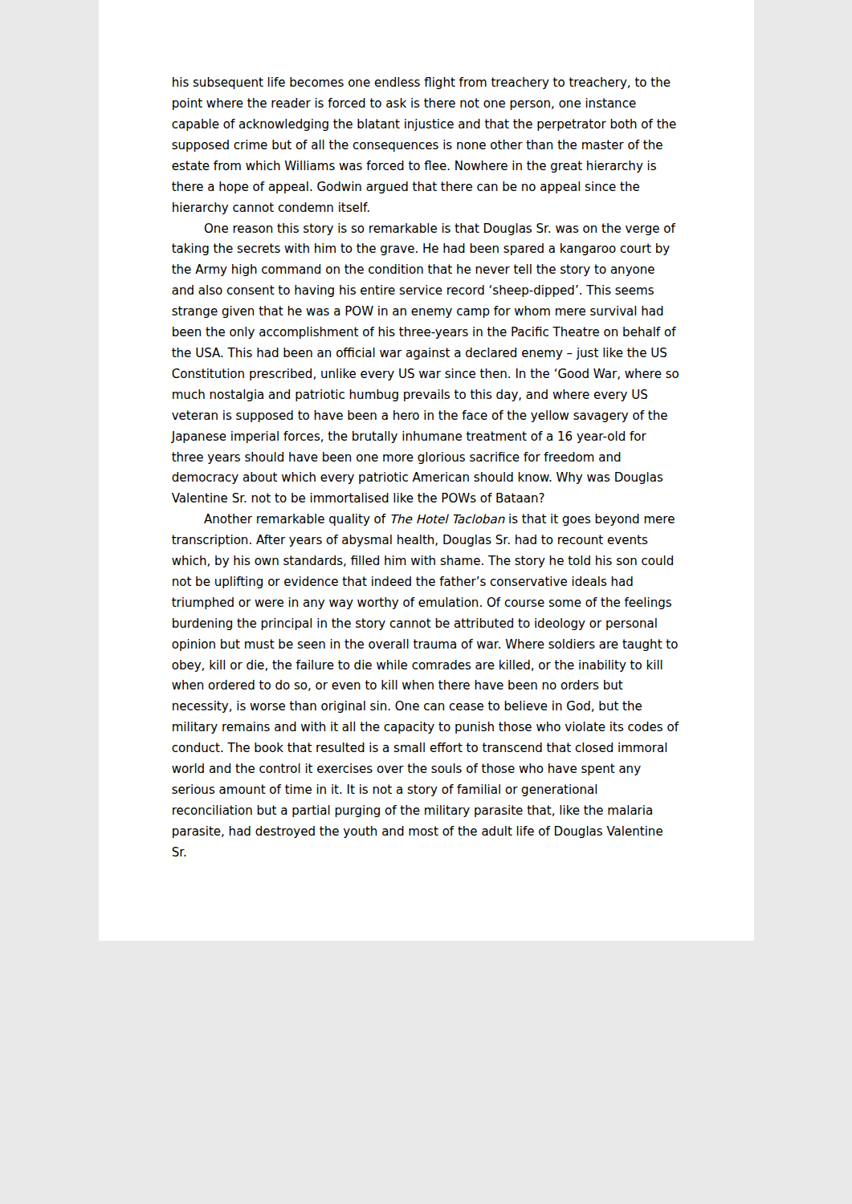his subsequent life becomes one endless flight from treachery to treachery, to the point where the reader is forced to ask is there not one person, one instance capable of acknowledging the blatant injustice and that the perpetrator both of the supposed crime but of all the consequences is none other than the master of the estate from which Williams was forced to flee. Nowhere in the great hierarchy is there a hope of appeal. Godwin argued that there can be no appeal since the hierarchy cannot condemn itself.
One reason this story is so remarkable is that Douglas Sr. was on the verge of taking the secrets with him to the grave. He had been spared a kangaroo court by the Army high command on the condition that he never tell the story to anyone and also consent to having his entire service record ‘sheep-dipped’. This seems strange given that he was a POW in an enemy camp for whom mere survival had been the only accomplishment of his three-years in the Pacific Theatre on behalf of the USA. This had been an official war against a declared enemy – just like the US Constitution prescribed, unlike every US war since then. In the ‘Good War, where so much nostalgia and patriotic humbug prevails to this day, and where every US veteran is supposed to have been a hero in the face of the yellow savagery of the Japanese imperial forces, the brutally inhumane treatment of a 16 year-old for three years should have been one more glorious sacrifice for freedom and democracy about which every patriotic American should know. Why was Douglas Valentine Sr. not to be immortalised like the POWs of Bataan?
Another remarkable quality of The Hotel Tacloban is that it goes beyond mere transcription. After years of abysmal health, Douglas Sr. had to recount events which, by his own standards, filled him with shame. The story he told his son could not be uplifting or evidence that indeed the father’s conservative ideals had triumphed or were in any way worthy of emulation. Of course some of the feelings burdening the principal in the story cannot be attributed to ideology or personal opinion but must be seen in the overall trauma of war. Where soldiers are taught to obey, kill or die, the failure to die while comrades are killed, or the inability to kill when ordered to do so, or even to kill when there have been no orders but necessity, is worse than original sin. One can cease to believe in God, but the military remains and with it all the capacity to punish those who violate its codes of conduct. The book that resulted is a small effort to transcend that closed immoral world and the control it exercises over the souls of those who have spent any serious amount of time in it. It is not a story of familial or generational reconciliation but a partial purging of the military parasite that, like the malaria parasite, had destroyed the youth and most of the adult life of Douglas Valentine Sr.